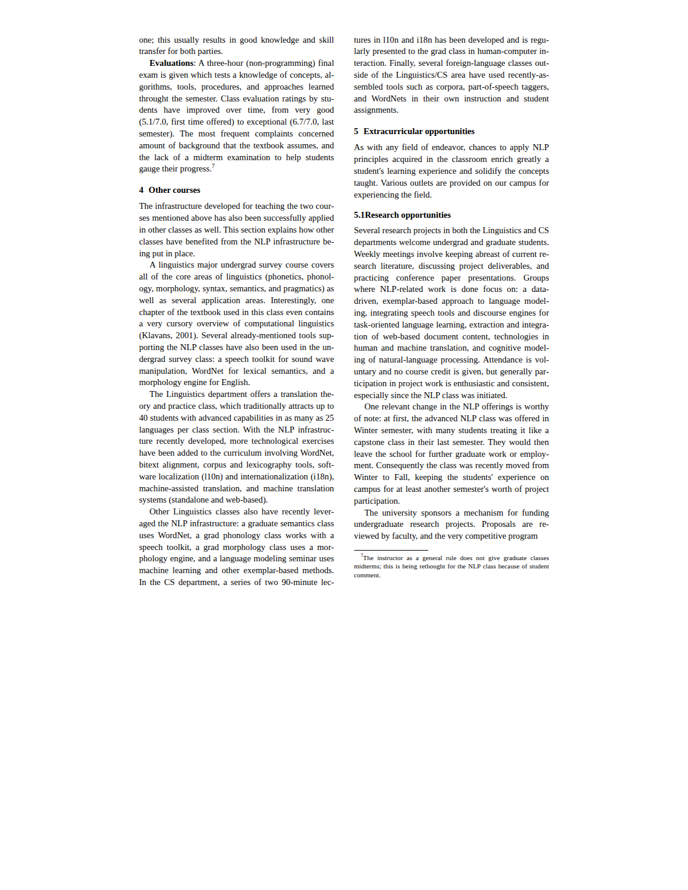one; this usually results in good knowledge and skill transfer for both parties.
Evaluations: A three-hour (non-programming) final exam is given which tests a knowledge of concepts, algorithms, tools, procedures, and approaches learned throught the semester. Class evaluation ratings by students have improved over time, from very good (5.1/7.0, first time offered) to exceptional (6.7/7.0, last semester). The most frequent complaints concerned amount of background that the textbook assumes, and the lack of a midterm examination to help students gauge their progress.7
4 Other courses
The infrastructure developed for teaching the two courses mentioned above has also been successfully applied in other classes as well. This section explains how other classes have benefited from the NLP infrastructure being put in place.
A linguistics major undergrad survey course covers all of the core areas of linguistics (phonetics, phonology, morphology, syntax, semantics, and pragmatics) as well as several application areas. Interestingly, one chapter of the textbook used in this class even contains a very cursory overview of computational linguistics (Klavans, 2001). Several already-mentioned tools supporting the NLP classes have also been used in the undergrad survey class: a speech toolkit for sound wave manipulation, WordNet for lexical semantics, and a morphology engine for English.
The Linguistics department offers a translation theory and practice class, which traditionally attracts up to 40 students with advanced capabilities in as many as 25 languages per class section. With the NLP infrastructure recently developed, more technological exercises have been added to the curriculum involving WordNet, bitext alignment, corpus and lexicography tools, software localization (l10n) and internationalization (i18n), machine-assisted translation, and machine translation systems (standalone and web-based).
Other Linguistics classes also have recently leveraged the NLP infrastructure: a graduate semantics class uses WordNet, a grad phonology class works with a speech toolkit, a grad morphology class uses a morphology engine, and a language modeling seminar uses machine learning and other exemplar-based methods. In the CS department, a series of two 90-minute lectures in l10n and i18n has been developed and is regularly presented to the grad class in human-computer interaction. Finally, several foreign-language classes outside of the Linguistics/CS area have used recently-assembled tools such as corpora, part-of-speech taggers, and WordNets in their own instruction and student assignments.
5 Extracurricular opportunities
As with any field of endeavor, chances to apply NLP principles acquired in the classroom enrich greatly a student's learning experience and solidify the concepts taught. Various outlets are provided on our campus for experiencing the field.
5.1 Research opportunities
Several research projects in both the Linguistics and CS departments welcome undergrad and graduate students. Weekly meetings involve keeping abreast of current research literature, discussing project deliverables, and practicing conference paper presentations. Groups where NLP-related work is done focus on: a data-driven, exemplar-based approach to language modeling, integrating speech tools and discourse engines for task-oriented language learning, extraction and integration of web-based document content, technologies in human and machine translation, and cognitive modeling of natural-language processing. Attendance is voluntary and no course credit is given, but generally participation in project work is enthusiastic and consistent, especially since the NLP class was initiated.
One relevant change in the NLP offerings is worthy of note: at first, the advanced NLP class was offered in Winter semester, with many students treating it like a capstone class in their last semester. They would then leave the school for further graduate work or employment. Consequently the class was recently moved from Winter to Fall, keeping the students' experience on campus for at least another semester's worth of project participation.
The university sponsors a mechanism for funding undergraduate research projects. Proposals are reviewed by faculty, and the very competitive program
7The instructor as a general rule does not give graduate classes midterms; this is being rethought for the NLP class because of student comment.